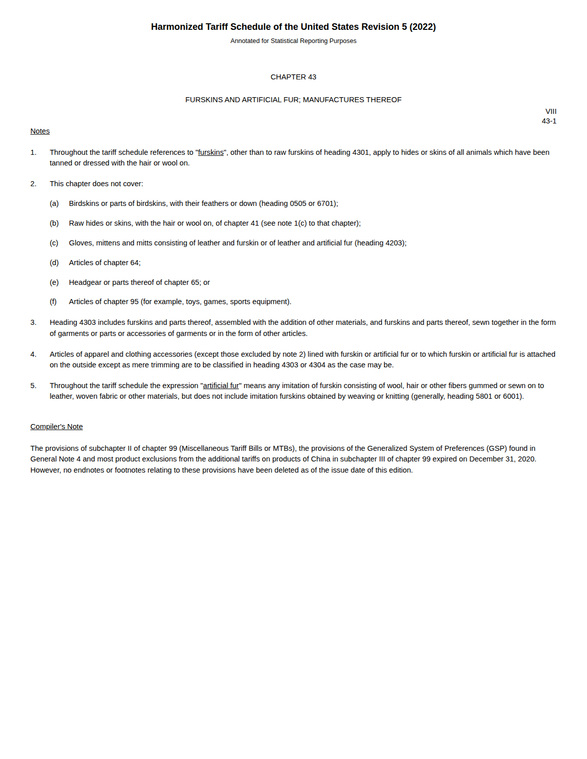Harmonized Tariff Schedule of the United States Revision 5 (2022)
Annotated for Statistical Reporting Purposes
CHAPTER 43
FURSKINS AND ARTIFICIAL FUR; MANUFACTURES THEREOF
VIII
43-1
Notes
1. Throughout the tariff schedule references to "furskins", other than to raw furskins of heading 4301, apply to hides or skins of all animals which have been tanned or dressed with the hair or wool on.
2. This chapter does not cover:
(a) Birdskins or parts of birdskins, with their feathers or down (heading 0505 or 6701);
(b) Raw hides or skins, with the hair or wool on, of chapter 41 (see note 1(c) to that chapter);
(c) Gloves, mittens and mitts consisting of leather and furskin or of leather and artificial fur (heading 4203);
(d) Articles of chapter 64;
(e) Headgear or parts thereof of chapter 65; or
(f) Articles of chapter 95 (for example, toys, games, sports equipment).
3. Heading 4303 includes furskins and parts thereof, assembled with the addition of other materials, and furskins and parts thereof, sewn together in the form of garments or parts or accessories of garments or in the form of other articles.
4. Articles of apparel and clothing accessories (except those excluded by note 2) lined with furskin or artificial fur or to which furskin or artificial fur is attached on the outside except as mere trimming are to be classified in heading 4303 or 4304 as the case may be.
5. Throughout the tariff schedule the expression "artificial fur" means any imitation of furskin consisting of wool, hair or other fibers gummed or sewn on to leather, woven fabric or other materials, but does not include imitation furskins obtained by weaving or knitting (generally, heading 5801 or 6001).
Compiler's Note
The provisions of subchapter II of chapter 99 (Miscellaneous Tariff Bills or MTBs), the provisions of the Generalized System of Preferences (GSP) found in General Note 4 and most product exclusions from the additional tariffs on products of China in subchapter III of chapter 99 expired on December 31, 2020. However, no endnotes or footnotes relating to these provisions have been deleted as of the issue date of this edition.